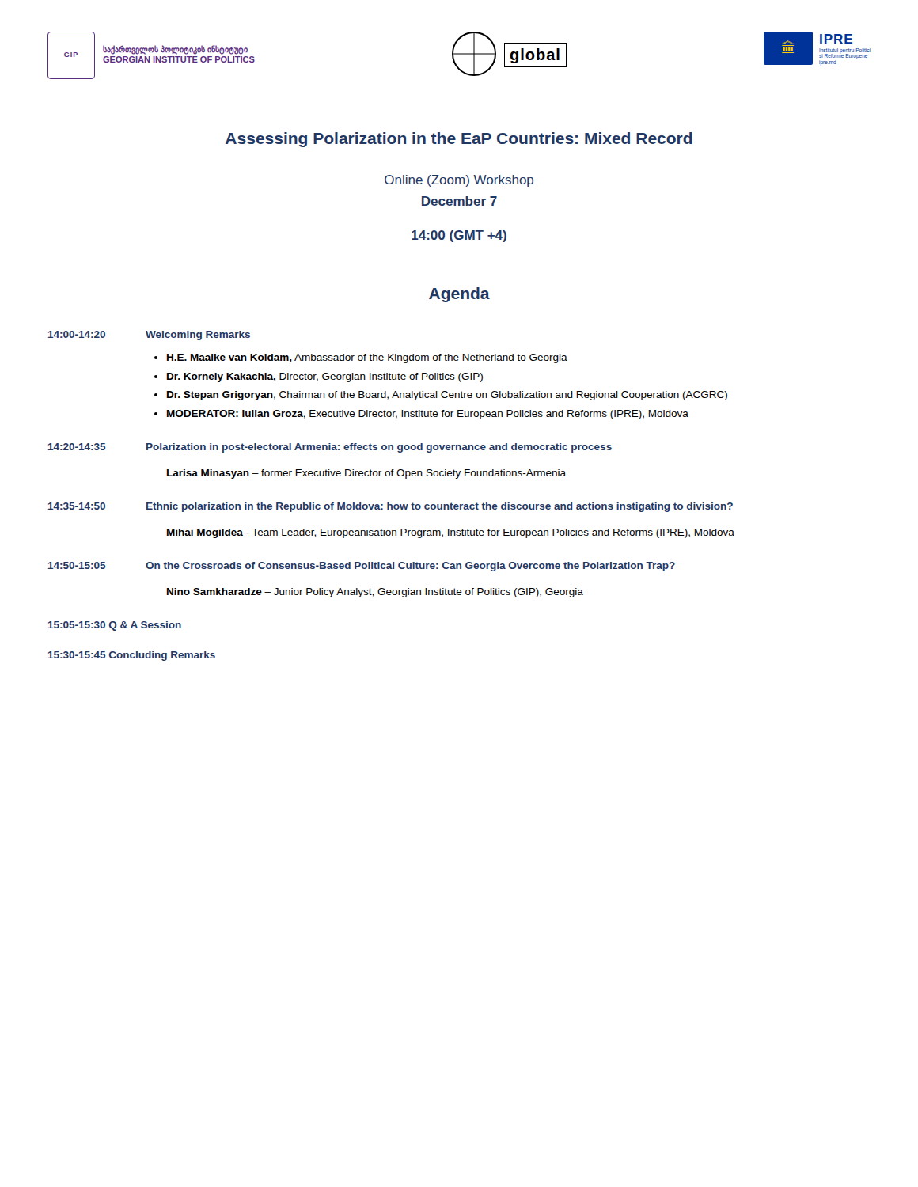GIP
საქართველოს პოლიტიკის ინსტიტუტი GEORGIAN INSTITUTE OF POLITICS
global
🏛
IPRE
Institutul pentru Politici
și Reforme Europene
ipre.md
Assessing Polarization in the EaP Countries: Mixed Record
Online (Zoom) Workshop
December 7
14:00 (GMT +4)
Agenda
14:00-14:20
Welcoming Remarks
H.E. Maaike van Koldam, Ambassador of the Kingdom of the Netherland to Georgia
Dr. Kornely Kakachia, Director, Georgian Institute of Politics (GIP)
Dr. Stepan Grigoryan, Chairman of the Board, Analytical Centre on Globalization and Regional Cooperation (ACGRC)
MODERATOR: Iulian Groza, Executive Director, Institute for European Policies and Reforms (IPRE), Moldova
14:20-14:35
Polarization in post-electoral Armenia: effects on good governance and democratic process
Larisa Minasyan – former Executive Director of Open Society Foundations-Armenia
14:35-14:50
Ethnic polarization in the Republic of Moldova: how to counteract the discourse and actions instigating to division?
Mihai Mogildea - Team Leader, Europeanisation Program, Institute for European Policies and Reforms (IPRE), Moldova
14:50-15:05
On the Crossroads of Consensus-Based Political Culture: Can Georgia Overcome the Polarization Trap?
Nino Samkharadze – Junior Policy Analyst, Georgian Institute of Politics (GIP), Georgia
15:05-15:30 Q & A Session
15:30-15:45 Concluding Remarks